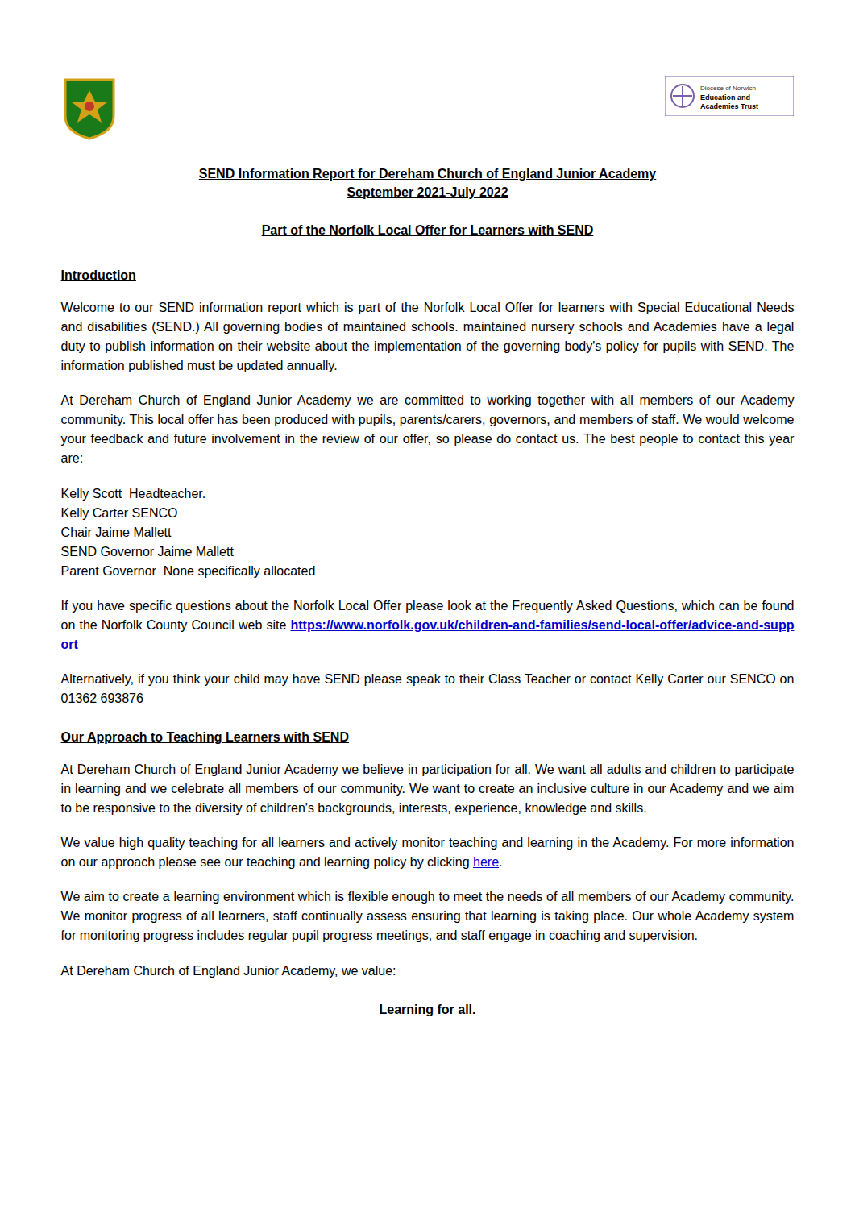Diocese of Norwich Education and Academies Trust
SEND Information Report for Dereham Church of England Junior Academy
September 2021-July 2022
Part of the Norfolk Local Offer for Learners with SEND
Introduction
Welcome to our SEND information report which is part of the Norfolk Local Offer for learners with Special Educational Needs and disabilities (SEND.) All governing bodies of maintained schools. maintained nursery schools and Academies have a legal duty to publish information on their website about the implementation of the governing body's policy for pupils with SEND. The information published must be updated annually.
At Dereham Church of England Junior Academy we are committed to working together with all members of our Academy community. This local offer has been produced with pupils, parents/carers, governors, and members of staff. We would welcome your feedback and future involvement in the review of our offer, so please do contact us. The best people to contact this year are:
Kelly Scott Headteacher. Kelly Carter SENCO Chair Jaime Mallett SEND Governor Jaime Mallett Parent Governor None specifically allocated
If you have specific questions about the Norfolk Local Offer please look at the Frequently Asked Questions, which can be found on the Norfolk County Council web site https://www.norfolk.gov.uk/children-and-families/send-local-offer/advice-and-support
Alternatively, if you think your child may have SEND please speak to their Class Teacher or contact Kelly Carter our SENCO on 01362 693876
Our Approach to Teaching Learners with SEND
At Dereham Church of England Junior Academy we believe in participation for all. We want all adults and children to participate in learning and we celebrate all members of our community. We want to create an inclusive culture in our Academy and we aim to be responsive to the diversity of children's backgrounds, interests, experience, knowledge and skills.
We value high quality teaching for all learners and actively monitor teaching and learning in the Academy. For more information on our approach please see our teaching and learning policy by clicking here.
We aim to create a learning environment which is flexible enough to meet the needs of all members of our Academy community. We monitor progress of all learners, staff continually assess ensuring that learning is taking place. Our whole Academy system for monitoring progress includes regular pupil progress meetings, and staff engage in coaching and supervision.
At Dereham Church of England Junior Academy, we value:
Learning for all.